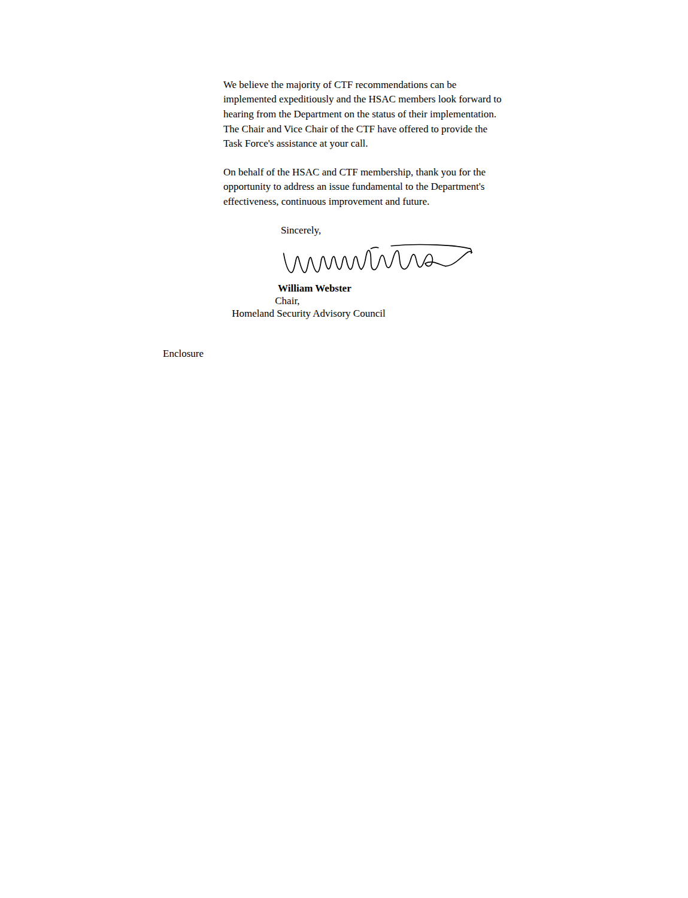We believe the majority of CTF recommendations can be implemented expeditiously and the HSAC members look forward to hearing from the Department on the status of their implementation. The Chair and Vice Chair of the CTF have offered to provide the Task Force's assistance at your call.
On behalf of the HSAC and CTF membership, thank you for the opportunity to address an issue fundamental to the Department's effectiveness, continuous improvement and future.
Sincerely,
William Webster
Chair,
Homeland Security Advisory Council
Enclosure